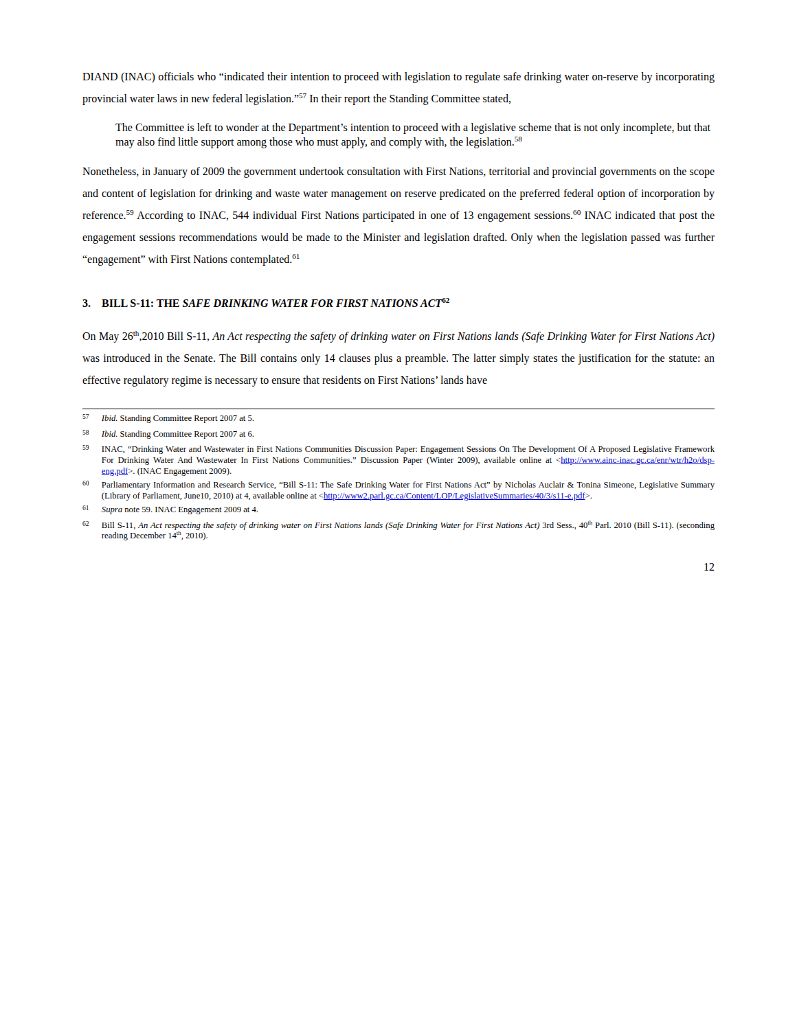DIAND (INAC) officials who “indicated their intention to proceed with legislation to regulate safe drinking water on-reserve by incorporating provincial water laws in new federal legislation.”57 In their report the Standing Committee stated,
The Committee is left to wonder at the Department’s intention to proceed with a legislative scheme that is not only incomplete, but that may also find little support among those who must apply, and comply with, the legislation.58
Nonetheless, in January of 2009 the government undertook consultation with First Nations, territorial and provincial governments on the scope and content of legislation for drinking and waste water management on reserve predicated on the preferred federal option of incorporation by reference.59 According to INAC, 544 individual First Nations participated in one of 13 engagement sessions.60 INAC indicated that post the engagement sessions recommendations would be made to the Minister and legislation drafted. Only when the legislation passed was further “engagement” with First Nations contemplated.61
3. BILL S-11: THE SAFE DRINKING WATER FOR FIRST NATIONS ACT62
On May 26th,2010 Bill S-11, An Act respecting the safety of drinking water on First Nations lands (Safe Drinking Water for First Nations Act) was introduced in the Senate. The Bill contains only 14 clauses plus a preamble. The latter simply states the justification for the statute: an effective regulatory regime is necessary to ensure that residents on First Nations’ lands have
| 57 | Ibid. Standing Committee Report 2007 at 5. |
| 58 | Ibid. Standing Committee Report 2007 at 6. |
| 59 | INAC, “Drinking Water and Wastewater in First Nations Communities Discussion Paper: Engagement Sessions On The Development Of A Proposed Legislative Framework For Drinking Water And Wastewater In First Nations Communities.” Discussion Paper (Winter 2009), available online at < http://www.ainc-inac.gc.ca/enr/wtr/h2o/dsp-eng.pdf >. (INAC Engagement 2009). |
| 60 | Parliamentary Information and Research Service, “Bill S-11: The Safe Drinking Water for First Nations Act” by Nicholas Auclair & Tonina Simeone, Legislative Summary (Library of Parliament, June10, 2010) at 4, available online at < http://www2.parl.gc.ca/Content/LOP/LegislativeSummaries/40/3/s11-e.pdf >. |
| 61 | Supra note 59. INAC Engagement 2009 at 4. |
| 62 | Bill S-11, An Act respecting the safety of drinking water on First Nations lands (Safe Drinking Water for First Nations Act) 3rd Sess., 40 th Parl. 2010 (Bill S-11). (seconding reading December 14 th , 2010). |
12